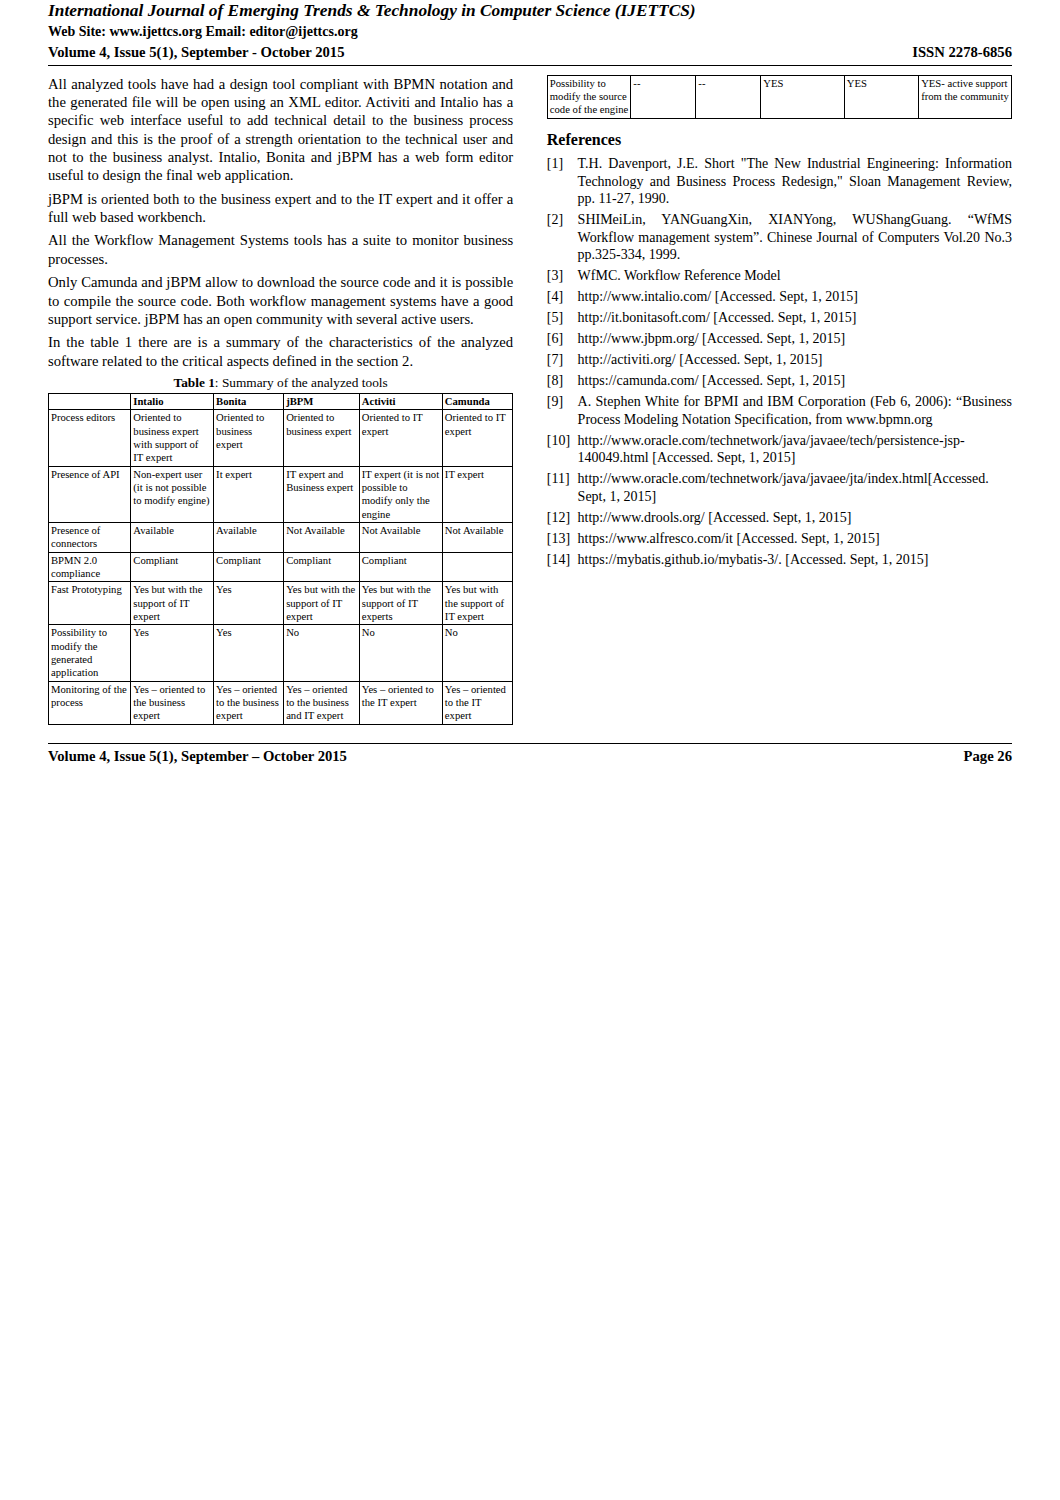International Journal of Emerging Trends & Technology in Computer Science (IJETTCS)
Web Site: www.ijettcs.org Email: editor@ijettcs.org
Volume 4, Issue 5(1), September - October 2015 ISSN 2278-6856
All analyzed tools have had a design tool compliant with BPMN notation and the generated file will be open using an XML editor. Activiti and Intalio has a specific web interface useful to add technical detail to the business process design and this is the proof of a strength orientation to the technical user and not to the business analyst. Intalio, Bonita and jBPM has a web form editor useful to design the final web application.
jBPM is oriented both to the business expert and to the IT expert and it offer a full web based workbench.
All the Workflow Management Systems tools has a suite to monitor business processes.
Only Camunda and jBPM allow to download the source code and it is possible to compile the source code. Both workflow management systems have a good support service. jBPM has an open community with several active users.
In the table 1 there are is a summary of the characteristics of the analyzed software related to the critical aspects defined in the section 2.
Table 1: Summary of the analyzed tools
| | Intalio | Bonita | jBPM | Activiti | Camunda |
| --- | --- | --- | --- | --- | --- |
| Process editors | Oriented to business expert with support of IT expert | Oriented to business expert | Oriented to business expert | Oriented to IT expert | Oriented to IT expert |
| Presence of API | Non-expert user (it is not possible to modify engine) | It expert | IT expert and Business expert | IT expert (it is not possible to modify only the engine | IT expert |
| Presence of connectors | Available | Available | Not Available | Not Available | Not Available |
| BPMN 2.0 compliance | Compliant | Compliant | Compliant | Compliant | |
| Fast Prototyping | Yes but with the support of IT expert | Yes | Yes but with the support of IT expert | Yes but with the support of IT experts | Yes but with the support of IT expert |
| Possibility to modify the generated application | Yes | Yes | No | No | No |
| Monitoring of the process | Yes – oriented to the business expert | Yes – oriented to the business expert | Yes – oriented to the business and IT expert | Yes – oriented to the IT expert | Yes – oriented to the IT expert |
| Possibility to modify the source code of the engine | -- | -- | YES | YES | YES- active support from the community |
References
T.H. Davenport, J.E. Short "The New Industrial Engineering: Information Technology and Business Process Redesign," Sloan Management Review, pp. 11-27, 1990.
SHIMeiLin, YANGuangXin, XIANYong, WUShangGuang. “WfMS Workflow management system”. Chinese Journal of Computers Vol.20 No.3 pp.325-334, 1999.
WfMC. Workflow Reference Model
http://www.intalio.com/ [Accessed. Sept, 1, 2015]
http://it.bonitasoft.com/ [Accessed. Sept, 1, 2015]
http://www.jbpm.org/ [Accessed. Sept, 1, 2015]
http://activiti.org/ [Accessed. Sept, 1, 2015]
https://camunda.com/ [Accessed. Sept, 1, 2015]
A. Stephen White for BPMI and IBM Corporation (Feb 6, 2006): “Business Process Modeling Notation Specification, from www.bpmn.org
http://www.oracle.com/technetwork/java/javaee/tech/persistence-jsp-140049.html [Accessed. Sept, 1, 2015]
http://www.oracle.com/technetwork/java/javaee/jta/index.html[Accessed. Sept, 1, 2015]
http://www.drools.org/ [Accessed. Sept, 1, 2015]
https://www.alfresco.com/it [Accessed. Sept, 1, 2015]
https://mybatis.github.io/mybatis-3/. [Accessed. Sept, 1, 2015]
Volume 4, Issue 5(1), September – October 2015 Page 26